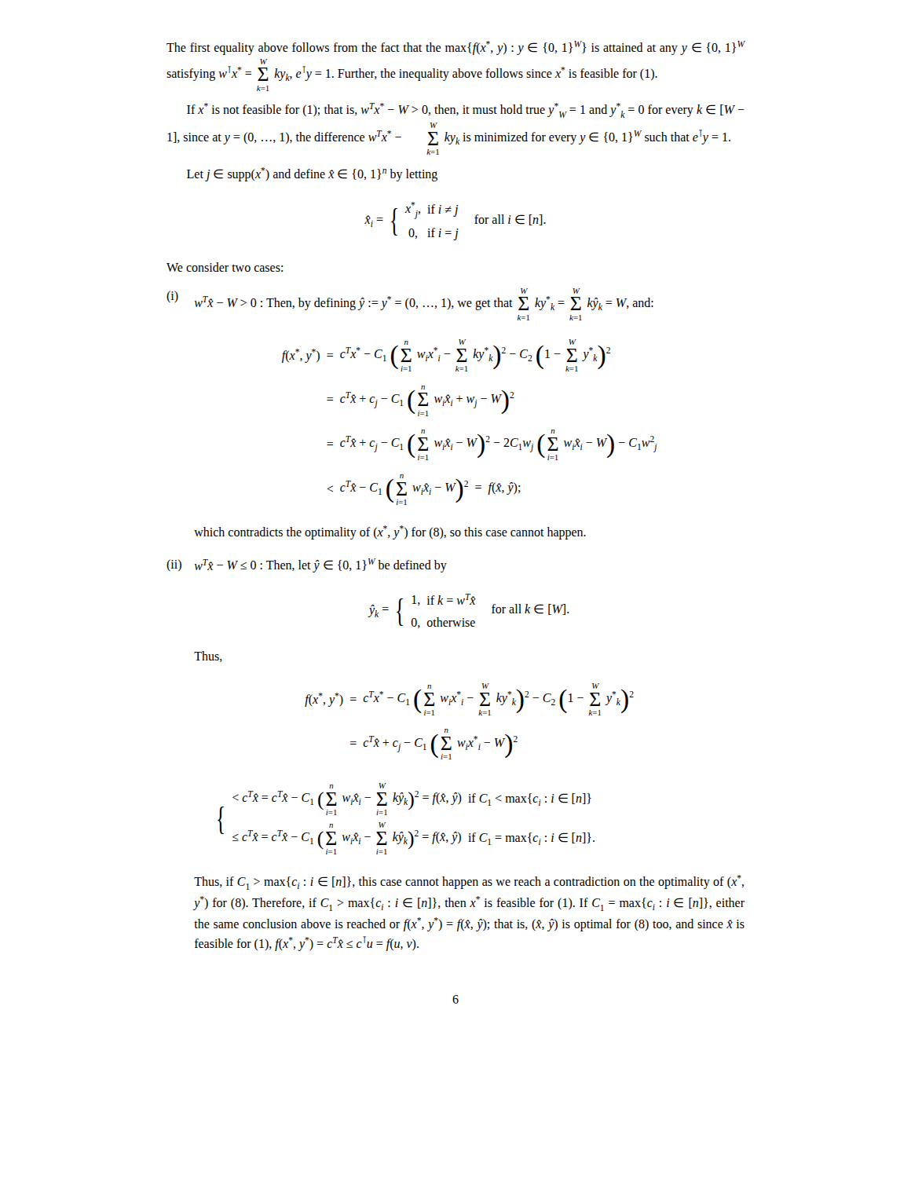The first equality above follows from the fact that the max{f(x*, y) : y ∈ {0, 1}W} is attained at any y ∈ {0, 1}W satisfying w⊺x* = WΣk=1 kyk, e⊺y = 1. Further, the inequality above follows since x* is feasible for (1).
If x* is not feasible for (1); that is, wTx* − W > 0, then, it must hold true y*W = 1 and y*k = 0 for every k ∈ [W − 1], since at y = (0, …, 1), the difference wTx* − WΣk=1 kyk is minimized for every y ∈ {0, 1}W such that e⊺y = 1.
Let j ∈ supp(x*) and define x̂ ∈ {0, 1}n by letting
x̂i = {
| x * j , | if i ≠ j |
| 0, | if i = j |
for all i ∈ [n].
We consider two cases:
(i) wTx̂ − W > 0 : Then, by defining ŷ := y* = (0, …, 1), we get that WΣk=1 ky*k = WΣk=1 kŷk = W, and:
f(x*, y*) = cTx* − C1 (nΣi=1 wix*i − WΣk=1 ky*k)2 − C2 (1 − WΣk=1 y*k)2
= cTx̂ + cj − C1 (nΣi=1 wix̂i + wj − W)2
= cTx̂ + cj − C1 (nΣi=1 wix̂i − W)2 − 2C1wj (nΣi=1 wix̂i − W) − C1w2j
< cTx̂ − C1 (nΣi=1 wix̂i − W)2 = f(x̂, ŷ);
which contradicts the optimality of (x*, y*) for (8), so this case cannot happen.
(ii) wTx̂ − W ≤ 0 : Then, let ŷ ∈ {0, 1}W be defined by
ŷk = {
| 1, | if k = w T x̂ |
| 0, | otherwise |
for all k ∈ [W].
Thus,
f(x*, y*) = cTx* − C1 (nΣi=1 wix*i − WΣk=1 ky*k)2 − C2 (1 − WΣk=1 y*k)2
= cTx̂ + cj − C1 (nΣi=1 wix*i − W)2
{
| < c T x̂ = c T x̂ − C 1 ( n Σ i =1 w i x̂ i − W Σ i =1 kŷ k ) 2 = f ( x̂ , ŷ ) | if C 1 < max{ c i : i ∈ [ n ]} |
| ≤ c T x̂ = c T x̂ − C 1 ( n Σ i =1 w i x̂ i − W Σ i =1 kŷ k ) 2 = f ( x̂ , ŷ ) | if C 1 = max{ c i : i ∈ [ n ]}. |
Thus, if C1 > max{ci : i ∈ [n]}, this case cannot happen as we reach a contradiction on the optimality of (x*, y*) for (8). Therefore, if C1 > max{ci : i ∈ [n]}, then x* is feasible for (1). If C1 = max{ci : i ∈ [n]}, either the same conclusion above is reached or f(x*, y*) = f(x̂, ŷ); that is, (x̂, ŷ) is optimal for (8) too, and since x̂ is feasible for (1), f(x*, y*) = cTx̂ ≤ c⊺u = f(u, v).
6